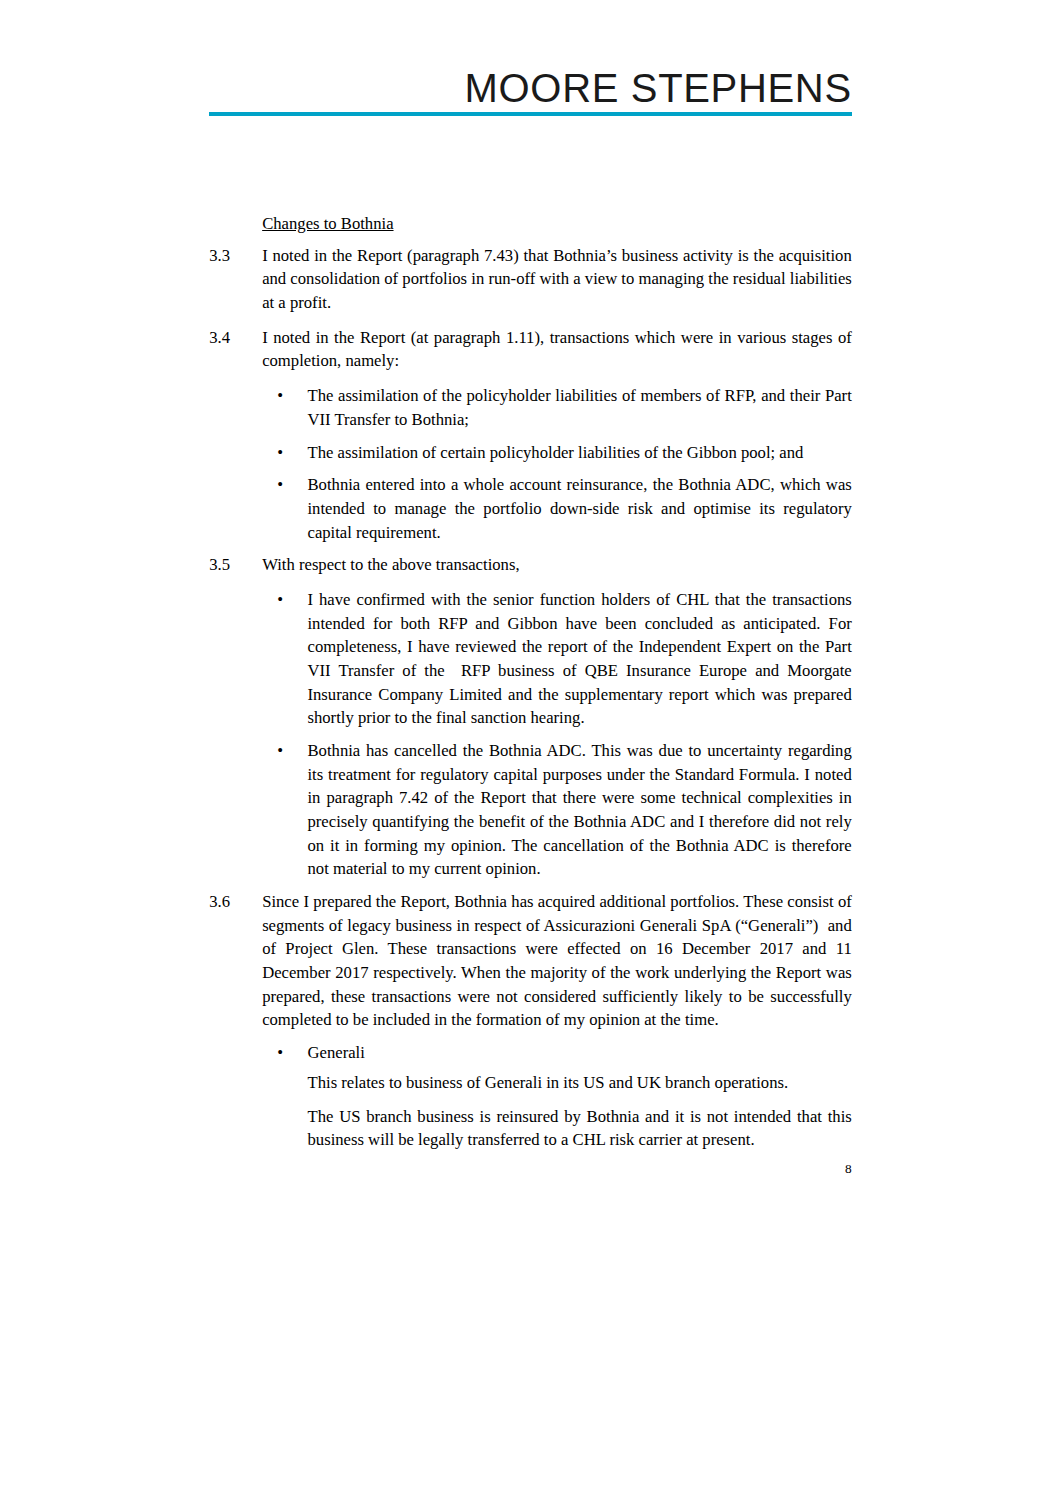MOORE STEPHENS
Changes to Bothnia
3.3
I noted in the Report (paragraph 7.43) that Bothnia’s business activity is the acquisition and consolidation of portfolios in run-off with a view to managing the residual liabilities at a profit.
3.4
I noted in the Report (at paragraph 1.11), transactions which were in various stages of completion, namely:
The assimilation of the policyholder liabilities of members of RFP, and their Part VII Transfer to Bothnia;
The assimilation of certain policyholder liabilities of the Gibbon pool; and
Bothnia entered into a whole account reinsurance, the Bothnia ADC, which was intended to manage the portfolio down-side risk and optimise its regulatory capital requirement.
3.5
With respect to the above transactions,
I have confirmed with the senior function holders of CHL that the transactions intended for both RFP and Gibbon have been concluded as anticipated. For completeness, I have reviewed the report of the Independent Expert on the Part VII Transfer of the RFP business of QBE Insurance Europe and Moorgate Insurance Company Limited and the supplementary report which was prepared shortly prior to the final sanction hearing.
Bothnia has cancelled the Bothnia ADC. This was due to uncertainty regarding its treatment for regulatory capital purposes under the Standard Formula. I noted in paragraph 7.42 of the Report that there were some technical complexities in precisely quantifying the benefit of the Bothnia ADC and I therefore did not rely on it in forming my opinion. The cancellation of the Bothnia ADC is therefore not material to my current opinion.
3.6
Since I prepared the Report, Bothnia has acquired additional portfolios. These consist of segments of legacy business in respect of Assicurazioni Generali SpA (“Generali”) and of Project Glen. These transactions were effected on 16 December 2017 and 11 December 2017 respectively. When the majority of the work underlying the Report was prepared, these transactions were not considered sufficiently likely to be successfully completed to be included in the formation of my opinion at the time.
Generali
This relates to business of Generali in its US and UK branch operations.
The US branch business is reinsured by Bothnia and it is not intended that this business will be legally transferred to a CHL risk carrier at present.
8